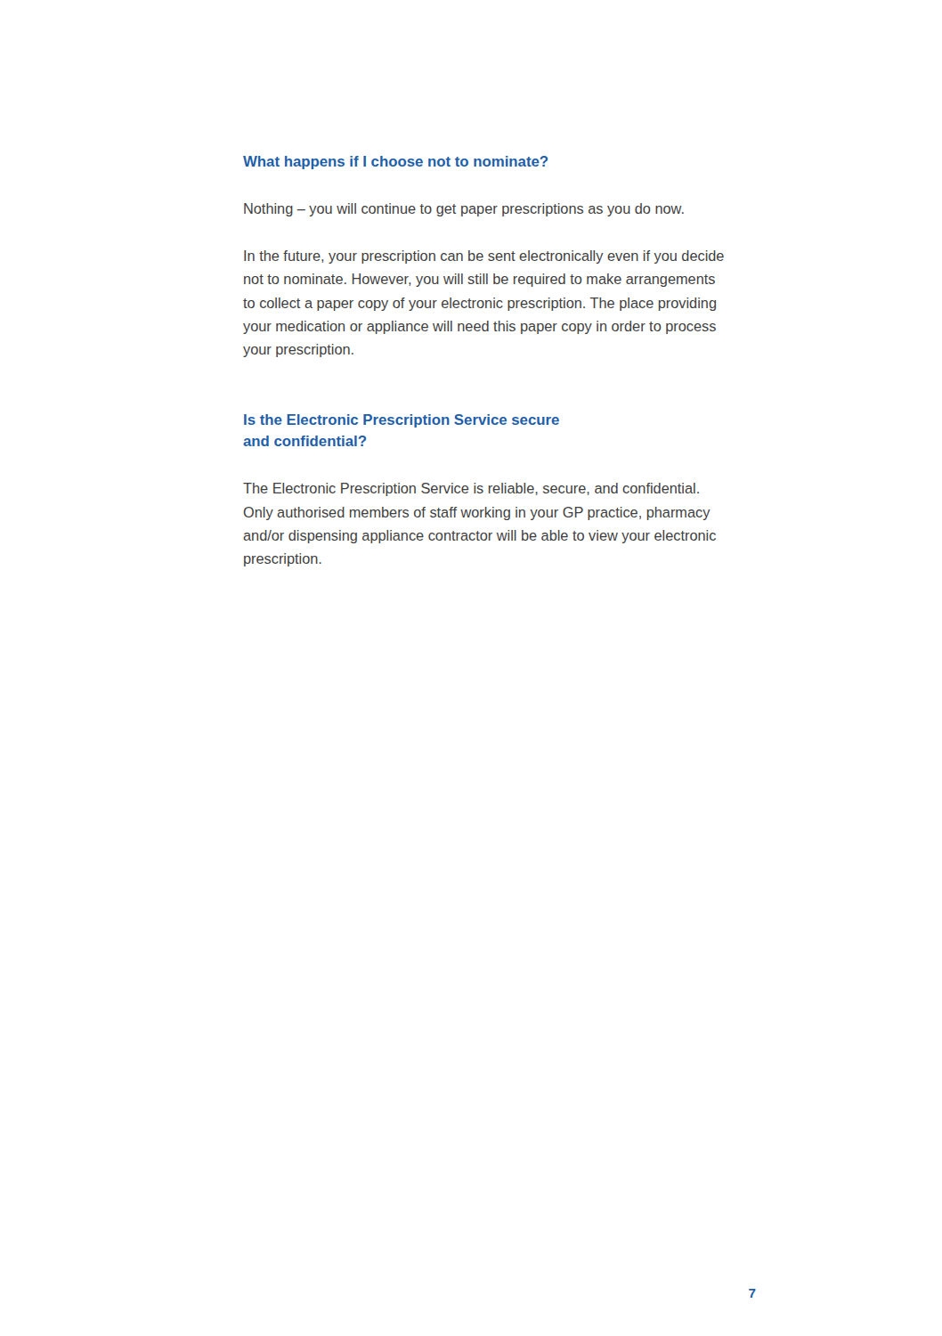What happens if I choose not to nominate?
Nothing – you will continue to get paper prescriptions as you do now.
In the future, your prescription can be sent electronically even if you decide not to nominate. However, you will still be required to make arrangements to collect a paper copy of your electronic prescription. The place providing your medication or appliance will need this paper copy in order to process your prescription.
Is the Electronic Prescription Service secure
and confidential?
The Electronic Prescription Service is reliable, secure, and confidential. Only authorised members of staff working in your GP practice, pharmacy and/or dispensing appliance contractor will be able to view your electronic prescription.
7